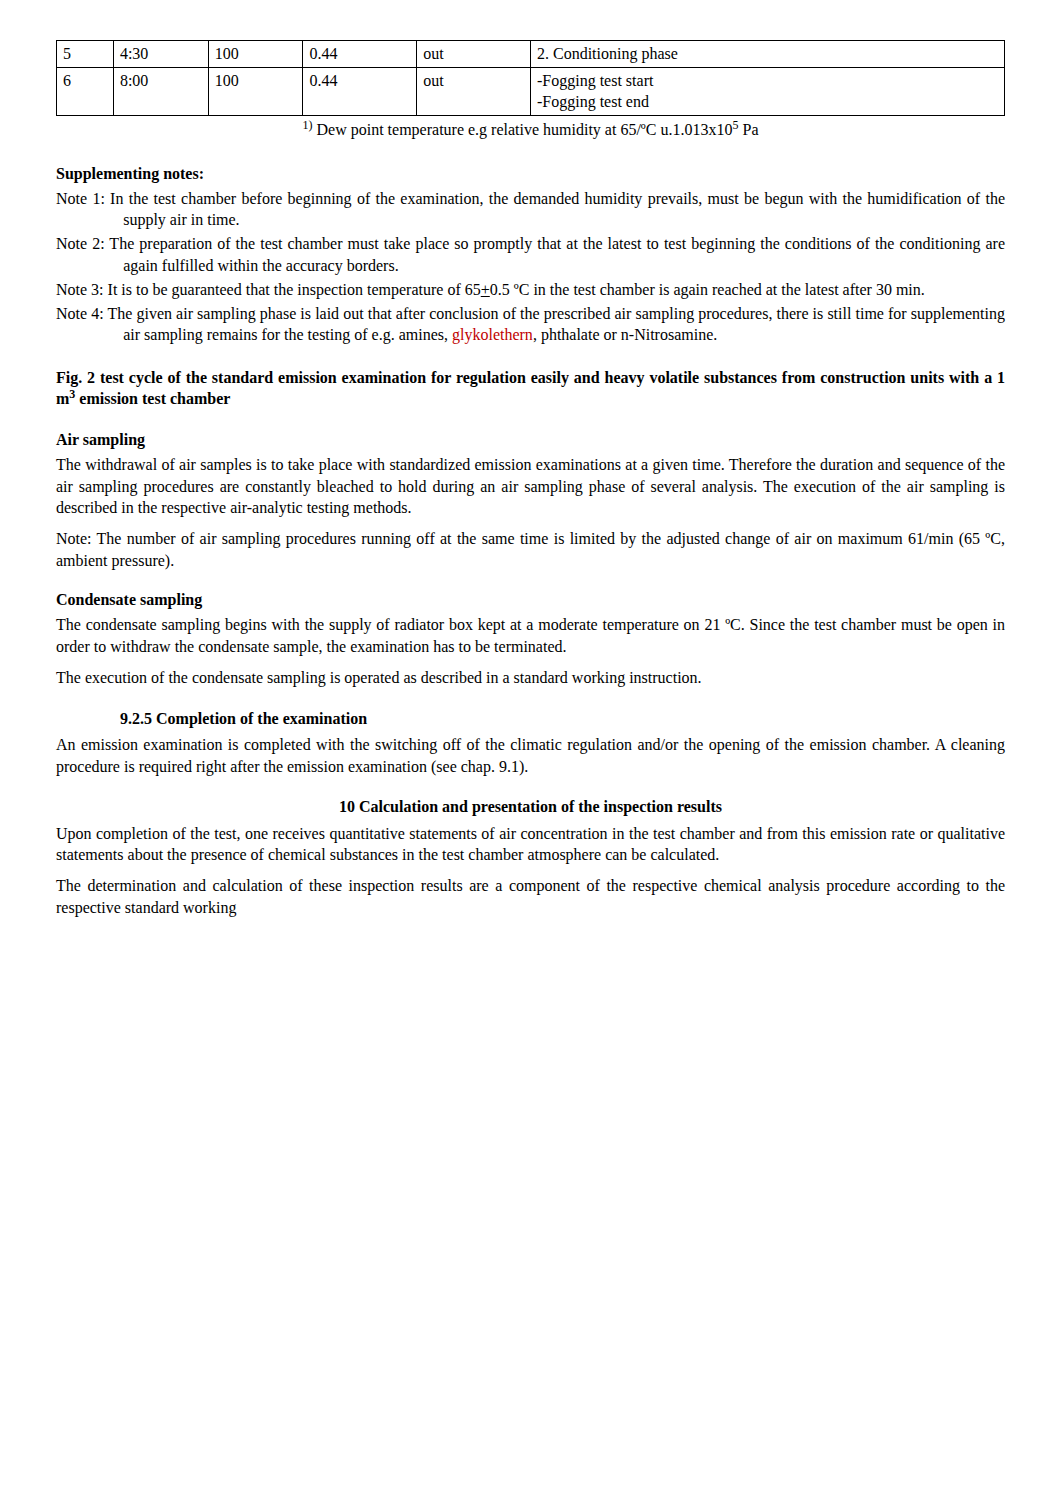| 5 | 4:30 | 100 | 0.44 | out | 2. Conditioning phase |
| 6 | 8:00 | 100 | 0.44 | out | -Fogging test start -Fogging test end |
1) Dew point temperature e.g relative humidity at 65/ºC u.1.013x105 Pa
Supplementing notes:
Note 1: In the test chamber before beginning of the examination, the demanded humidity prevails, must be begun with the humidification of the supply air in time.
Note 2: The preparation of the test chamber must take place so promptly that at the latest to test beginning the conditions of the conditioning are again fulfilled within the accuracy borders.
Note 3: It is to be guaranteed that the inspection temperature of 65+0.5 ºC in the test chamber is again reached at the latest after 30 min.
Note 4: The given air sampling phase is laid out that after conclusion of the prescribed air sampling procedures, there is still time for supplementing air sampling remains for the testing of e.g. amines, glykolethern, phthalate or n-Nitrosamine.
Fig. 2 test cycle of the standard emission examination for regulation easily and heavy volatile substances from construction units with a 1 m3 emission test chamber
Air sampling
The withdrawal of air samples is to take place with standardized emission examinations at a given time. Therefore the duration and sequence of the air sampling procedures are constantly bleached to hold during an air sampling phase of several analysis. The execution of the air sampling is described in the respective air-analytic testing methods.
Note: The number of air sampling procedures running off at the same time is limited by the adjusted change of air on maximum 61/min (65 ºC, ambient pressure).
Condensate sampling
The condensate sampling begins with the supply of radiator box kept at a moderate temperature on 21 ºC. Since the test chamber must be open in order to withdraw the condensate sample, the examination has to be terminated.
The execution of the condensate sampling is operated as described in a standard working instruction.
9.2.5 Completion of the examination
An emission examination is completed with the switching off of the climatic regulation and/or the opening of the emission chamber. A cleaning procedure is required right after the emission examination (see chap. 9.1).
10 Calculation and presentation of the inspection results
Upon completion of the test, one receives quantitative statements of air concentration in the test chamber and from this emission rate or qualitative statements about the presence of chemical substances in the test chamber atmosphere can be calculated.
The determination and calculation of these inspection results are a component of the respective chemical analysis procedure according to the respective standard working